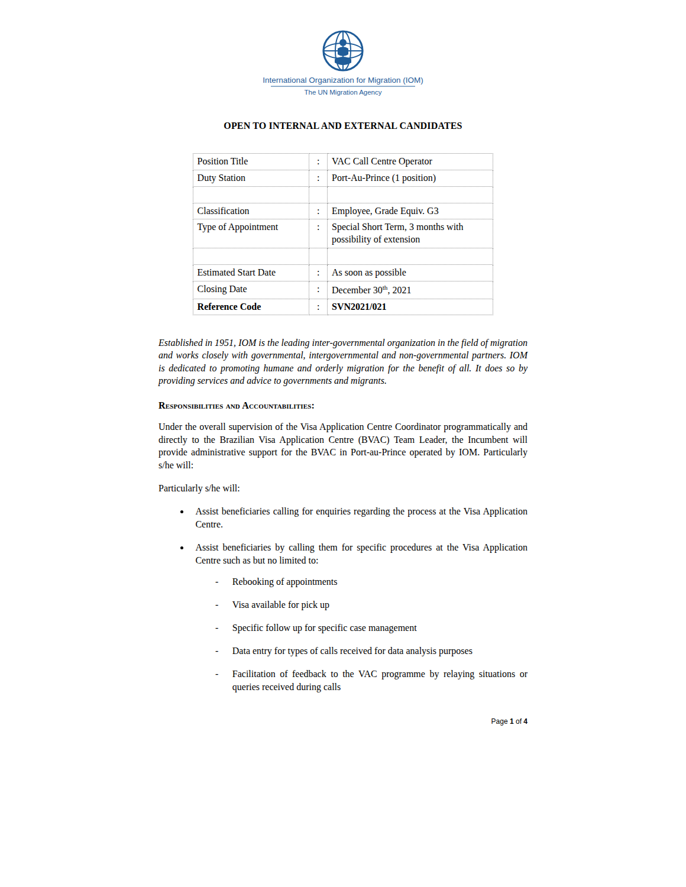International Organization for Migration (IOM) The UN Migration Agency
OPEN TO INTERNAL AND EXTERNAL CANDIDATES
| Position Title | : | VAC Call Centre Operator |
| Duty Station | : | Port-Au-Prince (1 position) |
| Classification | : | Employee, Grade Equiv. G3 |
| Type of Appointment | : | Special Short Term, 3 months with possibility of extension |
| Estimated Start Date | : | As soon as possible |
| Closing Date | : | December 30 th , 2021 |
| Reference Code | : | SVN2021/021 |
Established in 1951, IOM is the leading inter-governmental organization in the field of migration and works closely with governmental, intergovernmental and non-governmental partners. IOM is dedicated to promoting humane and orderly migration for the benefit of all. It does so by providing services and advice to governments and migrants.
Responsibilities and Accountabilities:
Under the overall supervision of the Visa Application Centre Coordinator programmatically and directly to the Brazilian Visa Application Centre (BVAC) Team Leader, the Incumbent will provide administrative support for the BVAC in Port-au-Prince operated by IOM. Particularly s/he will:
Particularly s/he will:
Assist beneficiaries calling for enquiries regarding the process at the Visa Application Centre.
Assist beneficiaries by calling them for specific procedures at the Visa Application Centre such as but no limited to:
Rebooking of appointments
Visa available for pick up
Specific follow up for specific case management
Data entry for types of calls received for data analysis purposes
Facilitation of feedback to the VAC programme by relaying situations or queries received during calls
Page 1 of 4